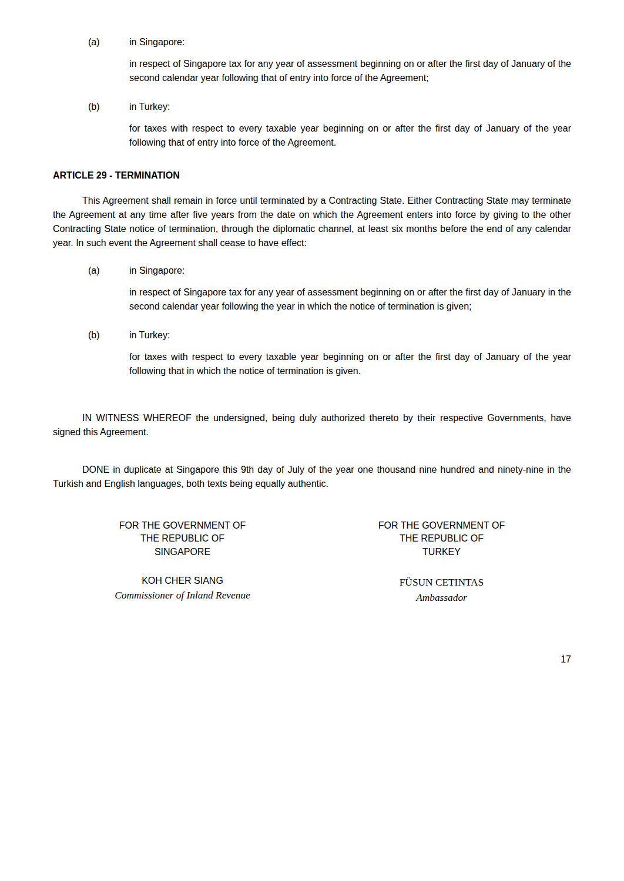(a)
in Singapore:
in respect of Singapore tax for any year of assessment beginning on or after the first day of January of the second calendar year following that of entry into force of the Agreement;
(b)
in Turkey:
for taxes with respect to every taxable year beginning on or after the first day of January of the year following that of entry into force of the Agreement.
ARTICLE 29 - TERMINATION
This Agreement shall remain in force until terminated by a Contracting State. Either Contracting State may terminate the Agreement at any time after five years from the date on which the Agreement enters into force by giving to the other Contracting State notice of termination, through the diplomatic channel, at least six months before the end of any calendar year. In such event the Agreement shall cease to have effect:
(a)
in Singapore:
in respect of Singapore tax for any year of assessment beginning on or after the first day of January in the second calendar year following the year in which the notice of termination is given;
(b)
in Turkey:
for taxes with respect to every taxable year beginning on or after the first day of January of the year following that in which the notice of termination is given.
IN WITNESS WHEREOF the undersigned, being duly authorized thereto by their respective Governments, have signed this Agreement.
DONE in duplicate at Singapore this 9th day of July of the year one thousand nine hundred and ninety-nine in the Turkish and English languages, both texts being equally authentic.
| FOR THE GOVERNMENT OF THE REPUBLIC OF SINGAPORE KOH CHER SIANG Commissioner of Inland Revenue | FOR THE GOVERNMENT OF THE REPUBLIC OF TURKEY FÜSUN CETINTAS Ambassador |
17